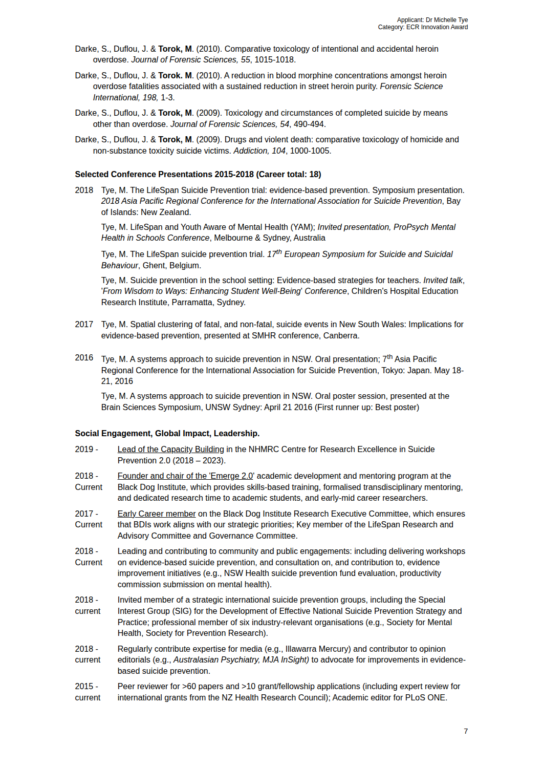Applicant: Dr Michelle Tye
Category: ECR Innovation Award
Darke, S., Duflou, J. & Torok, M. (2010). Comparative toxicology of intentional and accidental heroin overdose. Journal of Forensic Sciences, 55, 1015-1018.
Darke, S., Duflou, J. & Torok. M. (2010). A reduction in blood morphine concentrations amongst heroin overdose fatalities associated with a sustained reduction in street heroin purity. Forensic Science International, 198, 1-3.
Darke, S., Duflou, J. & Torok, M. (2009). Toxicology and circumstances of completed suicide by means other than overdose. Journal of Forensic Sciences, 54, 490-494.
Darke, S., Duflou, J. & Torok, M. (2009). Drugs and violent death: comparative toxicology of homicide and non-substance toxicity suicide victims. Addiction, 104, 1000-1005.
Selected Conference Presentations 2015-2018 (Career total: 18)
2018
Tye, M. The LifeSpan Suicide Prevention trial: evidence-based prevention. Symposium presentation. 2018 Asia Pacific Regional Conference for the International Association for Suicide Prevention, Bay of Islands: New Zealand.
Tye, M. LifeSpan and Youth Aware of Mental Health (YAM); Invited presentation, ProPsych Mental Health in Schools Conference, Melbourne & Sydney, Australia
Tye, M. The LifeSpan suicide prevention trial. 17th European Symposium for Suicide and Suicidal Behaviour, Ghent, Belgium.
Tye, M. Suicide prevention in the school setting: Evidence-based strategies for teachers. Invited talk, 'From Wisdom to Ways: Enhancing Student Well-Being' Conference, Children's Hospital Education Research Institute, Parramatta, Sydney.
2017
Tye, M. Spatial clustering of fatal, and non-fatal, suicide events in New South Wales: Implications for evidence-based prevention, presented at SMHR conference, Canberra.
2016
Tye, M. A systems approach to suicide prevention in NSW. Oral presentation; 7th Asia Pacific Regional Conference for the International Association for Suicide Prevention, Tokyo: Japan. May 18- 21, 2016
Tye, M. A systems approach to suicide prevention in NSW. Oral poster session, presented at the Brain Sciences Symposium, UNSW Sydney: April 21 2016 (First runner up: Best poster)
Social Engagement, Global Impact, Leadership.
| 2019 - | Lead of the Capacity Building in the NHMRC Centre for Research Excellence in Suicide Prevention 2.0 (2018 – 2023). |
| 2018 - Current | Founder and chair of the 'Emerge 2.0 ' academic development and mentoring program at the Black Dog Institute, which provides skills-based training, formalised transdisciplinary mentoring, and dedicated research time to academic students, and early-mid career researchers. |
| 2017 - Current | Early Career member on the Black Dog Institute Research Executive Committee, which ensures that BDIs work aligns with our strategic priorities; Key member of the LifeSpan Research and Advisory Committee and Governance Committee. |
| 2018 - Current | Leading and contributing to community and public engagements: including delivering workshops on evidence-based suicide prevention, and consultation on, and contribution to, evidence improvement initiatives (e.g., NSW Health suicide prevention fund evaluation, productivity commission submission on mental health). |
| 2018 - current | Invited member of a strategic international suicide prevention groups, including the Special Interest Group (SIG) for the Development of Effective National Suicide Prevention Strategy and Practice; professional member of six industry-relevant organisations (e.g., Society for Mental Health, Society for Prevention Research). |
| 2018 - current | Regularly contribute expertise for media (e.g., Illawarra Mercury) and contributor to opinion editorials (e.g., Australasian Psychiatry, MJA InSight) to advocate for improvements in evidence-based suicide prevention. |
| 2015 - current | Peer reviewer for >60 papers and >10 grant/fellowship applications (including expert review for international grants from the NZ Health Research Council); Academic editor for PLoS ONE. |
7